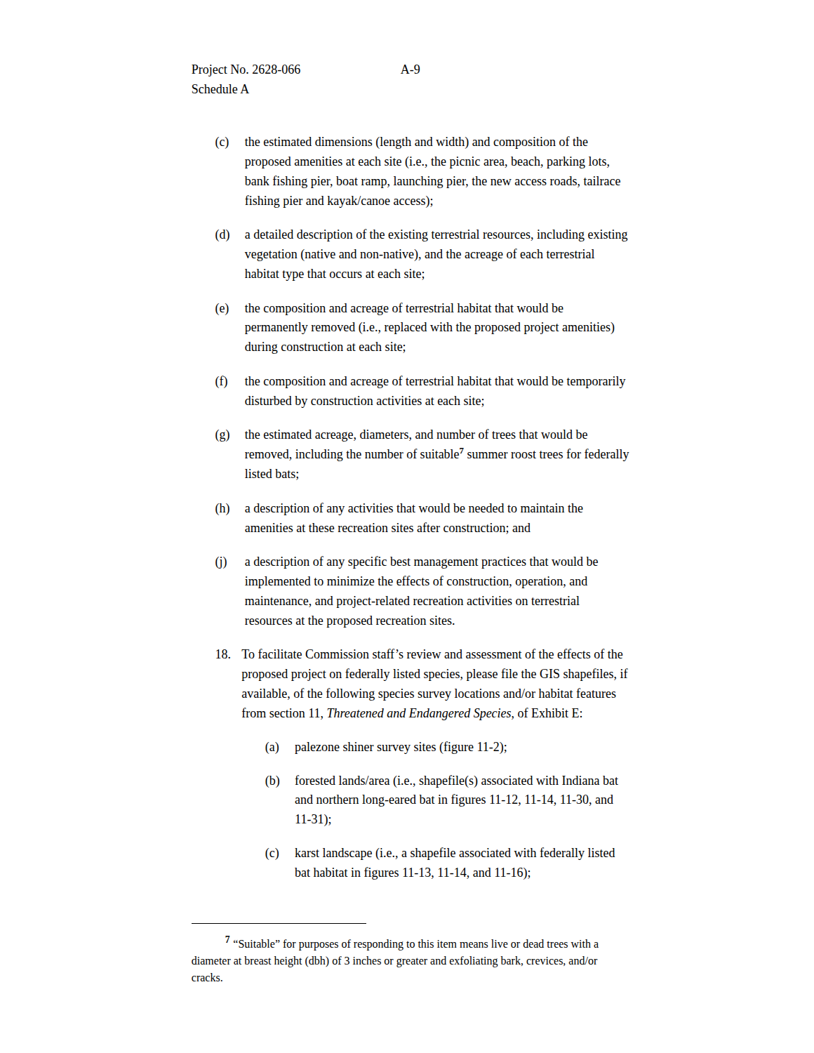Project No. 2628-066 Schedule A
A-9
(c) the estimated dimensions (length and width) and composition of the proposed amenities at each site (i.e., the picnic area, beach, parking lots, bank fishing pier, boat ramp, launching pier, the new access roads, tailrace fishing pier and kayak/canoe access);
(d) a detailed description of the existing terrestrial resources, including existing vegetation (native and non-native), and the acreage of each terrestrial habitat type that occurs at each site;
(e) the composition and acreage of terrestrial habitat that would be permanently removed (i.e., replaced with the proposed project amenities) during construction at each site;
(f) the composition and acreage of terrestrial habitat that would be temporarily disturbed by construction activities at each site;
(g) the estimated acreage, diameters, and number of trees that would be removed, including the number of suitable7 summer roost trees for federally listed bats;
(h) a description of any activities that would be needed to maintain the amenities at these recreation sites after construction; and
(j) a description of any specific best management practices that would be implemented to minimize the effects of construction, operation, and maintenance, and project-related recreation activities on terrestrial resources at the proposed recreation sites.
18. To facilitate Commission staff’s review and assessment of the effects of the proposed project on federally listed species, please file the GIS shapefiles, if available, of the following species survey locations and/or habitat features from section 11, Threatened and Endangered Species, of Exhibit E:
(a) palezone shiner survey sites (figure 11-2);
(b) forested lands/area (i.e., shapefile(s) associated with Indiana bat and northern long-eared bat in figures 11-12, 11-14, 11-30, and 11-31);
(c) karst landscape (i.e., a shapefile associated with federally listed bat habitat in figures 11-13, 11-14, and 11-16);
7“Suitable” for purposes of responding to this item means live or dead trees with a diameter at breast height (dbh) of 3 inches or greater and exfoliating bark, crevices, and/or cracks.